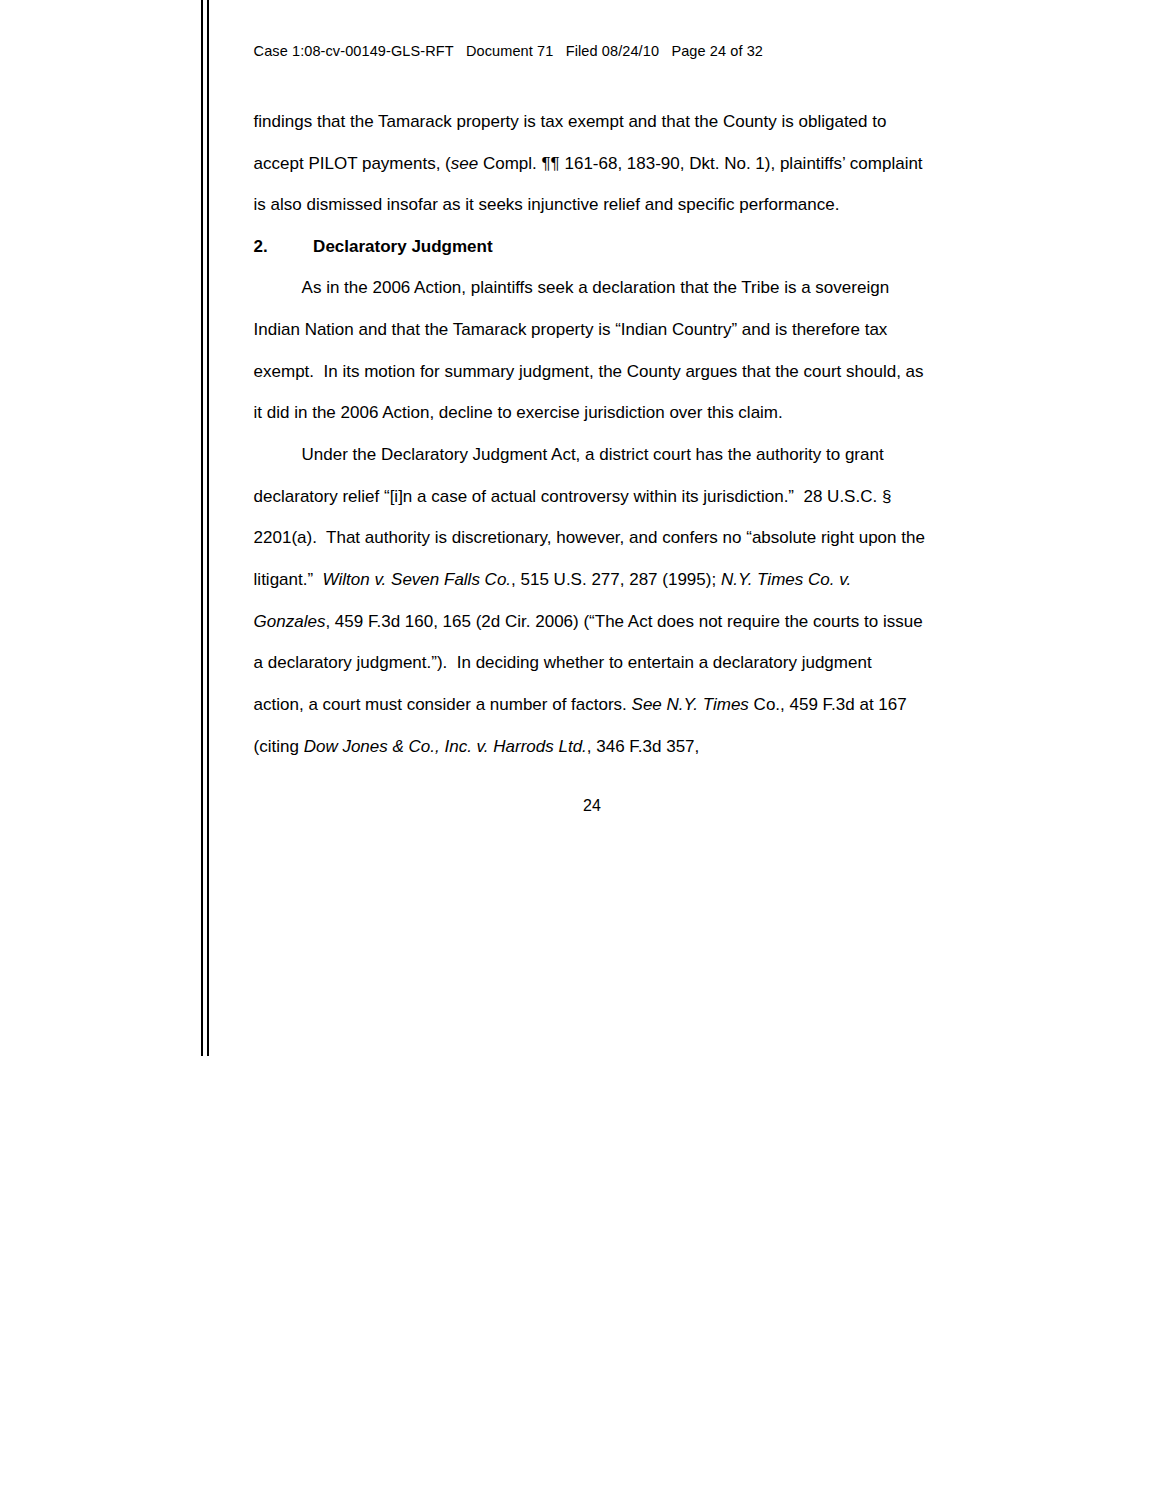Case 1:08-cv-00149-GLS-RFT Document 71 Filed 08/24/10 Page 24 of 32
findings that the Tamarack property is tax exempt and that the County is obligated to accept PILOT payments, (see Compl. ¶¶ 161-68, 183-90, Dkt. No. 1), plaintiffs’ complaint is also dismissed insofar as it seeks injunctive relief and specific performance.
2. Declaratory Judgment
As in the 2006 Action, plaintiffs seek a declaration that the Tribe is a sovereign Indian Nation and that the Tamarack property is “Indian Country” and is therefore tax exempt. In its motion for summary judgment, the County argues that the court should, as it did in the 2006 Action, decline to exercise jurisdiction over this claim.
Under the Declaratory Judgment Act, a district court has the authority to grant declaratory relief “[i]n a case of actual controversy within its jurisdiction.” 28 U.S.C. § 2201(a). That authority is discretionary, however, and confers no “absolute right upon the litigant.” Wilton v. Seven Falls Co., 515 U.S. 277, 287 (1995); N.Y. Times Co. v. Gonzales, 459 F.3d 160, 165 (2d Cir. 2006) (“The Act does not require the courts to issue a declaratory judgment.”). In deciding whether to entertain a declaratory judgment action, a court must consider a number of factors. See N.Y. Times Co., 459 F.3d at 167 (citing Dow Jones & Co., Inc. v. Harrods Ltd., 346 F.3d 357,
24